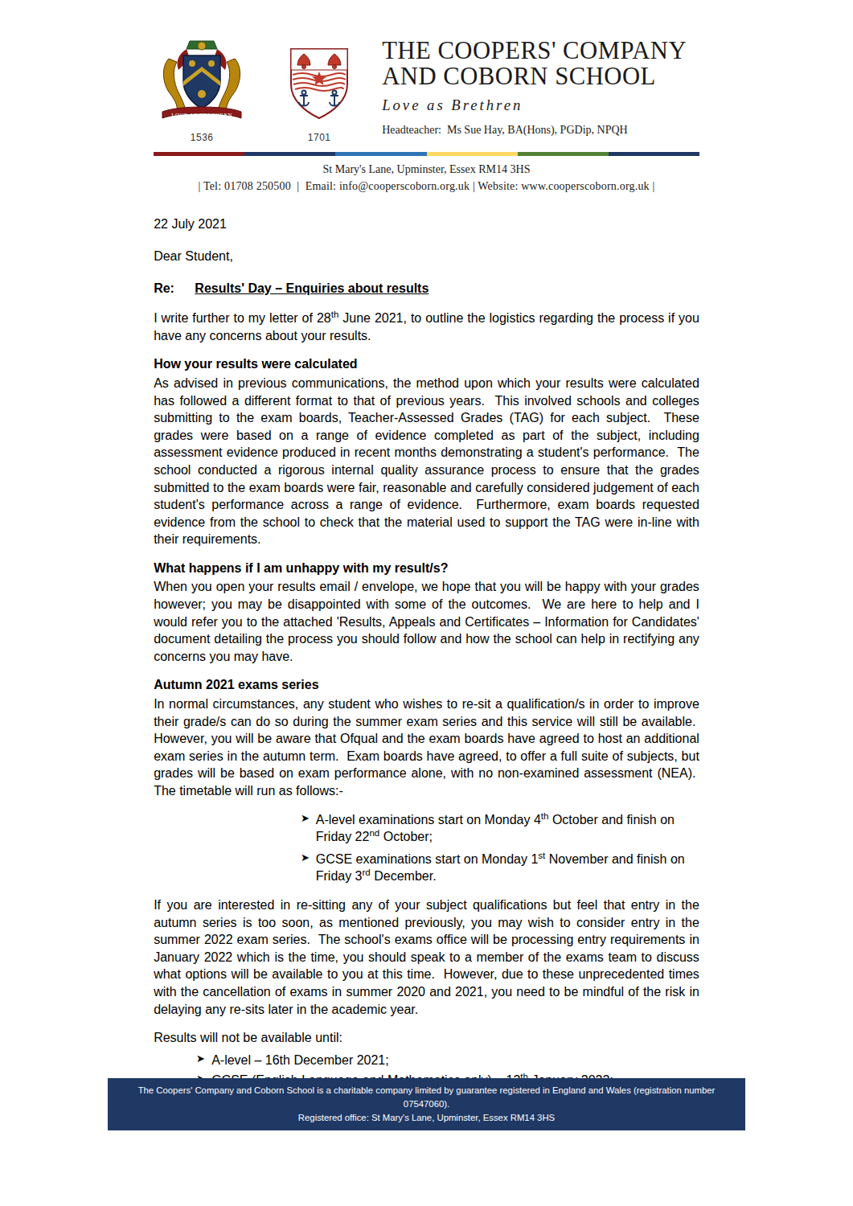LOVE AS BRETHREN
1536
1701
THE COOPERS' COMPANY
AND COBORN SCHOOL
Love as Brethren
Headteacher: Ms Sue Hay, BA(Hons), PGDip, NPQH
St Mary's Lane, Upminster, Essex RM14 3HS
| Tel: 01708 250500 | Email: info@cooperscoborn.org.uk | Website: www.cooperscoborn.org.uk |
22 July 2021
Dear Student,
Re: Results' Day – Enquiries about results
I write further to my letter of 28th June 2021, to outline the logistics regarding the process if you have any concerns about your results.
How your results were calculated
As advised in previous communications, the method upon which your results were calculated has followed a different format to that of previous years. This involved schools and colleges submitting to the exam boards, Teacher-Assessed Grades (TAG) for each subject. These grades were based on a range of evidence completed as part of the subject, including assessment evidence produced in recent months demonstrating a student's performance. The school conducted a rigorous internal quality assurance process to ensure that the grades submitted to the exam boards were fair, reasonable and carefully considered judgement of each student's performance across a range of evidence. Furthermore, exam boards requested evidence from the school to check that the material used to support the TAG were in-line with their requirements.
What happens if I am unhappy with my result/s?
When you open your results email / envelope, we hope that you will be happy with your grades however; you may be disappointed with some of the outcomes. We are here to help and I would refer you to the attached 'Results, Appeals and Certificates – Information for Candidates' document detailing the process you should follow and how the school can help in rectifying any concerns you may have.
Autumn 2021 exams series
In normal circumstances, any student who wishes to re-sit a qualification/s in order to improve their grade/s can do so during the summer exam series and this service will still be available. However, you will be aware that Ofqual and the exam boards have agreed to host an additional exam series in the autumn term. Exam boards have agreed, to offer a full suite of subjects, but grades will be based on exam performance alone, with no non-examined assessment (NEA). The timetable will run as follows:-
A-level examinations start on Monday 4th October and finish on Friday 22nd October;
GCSE examinations start on Monday 1st November and finish on Friday 3rd December.
If you are interested in re-sitting any of your subject qualifications but feel that entry in the autumn series is too soon, as mentioned previously, you may wish to consider entry in the summer 2022 exam series. The school's exams office will be processing entry requirements in January 2022 which is the time, you should speak to a member of the exams team to discuss what options will be available to you at this time. However, due to these unprecedented times with the cancellation of exams in summer 2020 and 2021, you need to be mindful of the risk in delaying any re-sits later in the academic year.
Results will not be available until:
A-level – 16th December 2021;
GCSE (English Language and Mathematics only) – 13th January 2022;
GCSE (all remaining subjects) – 24th February 2022.
The Coopers' Company and Coborn School is a charitable company limited by guarantee registered in England and Wales (registration number 07547060).
Registered office: St Mary's Lane, Upminster, Essex RM14 3HS